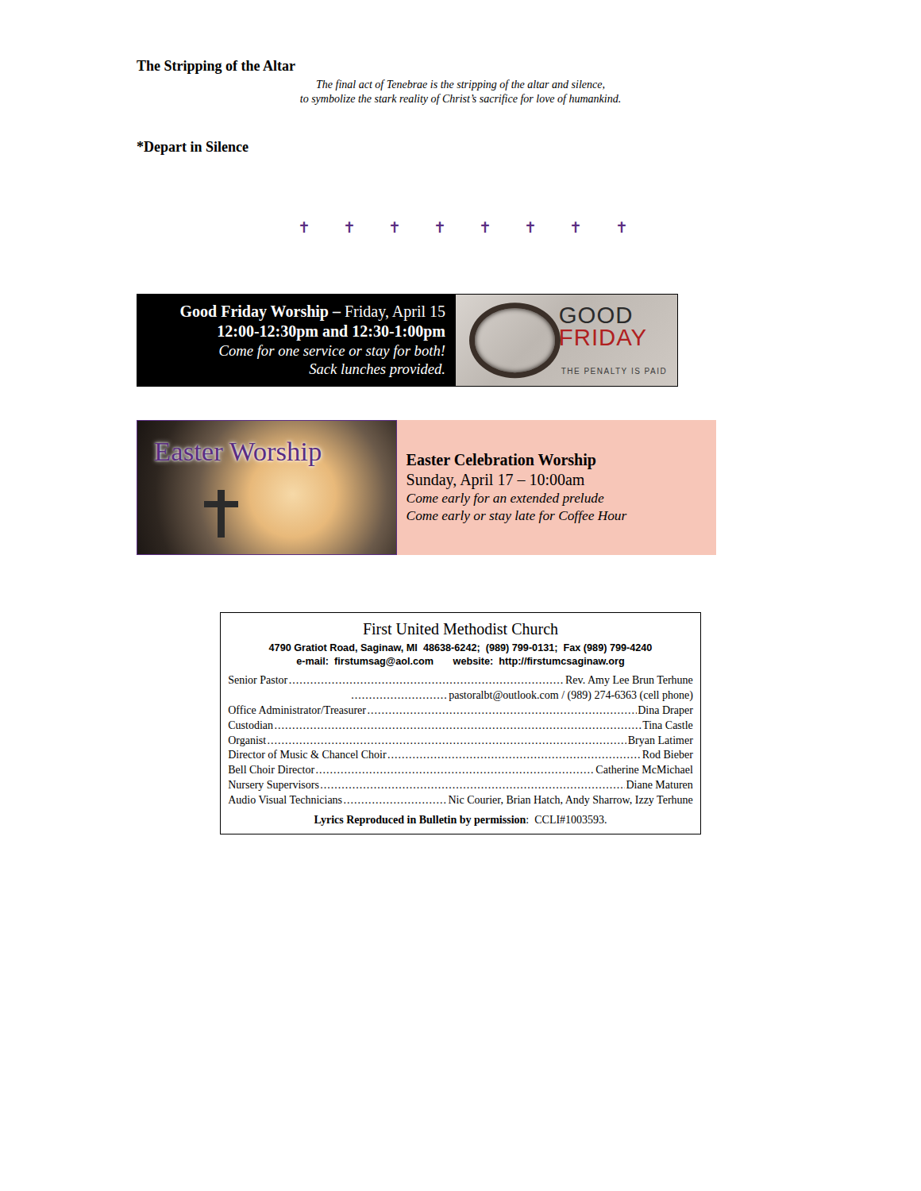The Stripping of the Altar
The final act of Tenebrae is the stripping of the altar and silence,
to symbolize the stark reality of Christ’s sacrifice for love of humankind.
*Depart in Silence
✝✝✝✝✝✝✝✝
Good Friday Worship – Friday, April 15
12:00-12:30pm and 12:30-1:00pm
Come for one service or stay for both!
Sack lunches provided.
GOODFRIDAY
THE PENALTY IS PAID
Easter Worship
Easter Celebration Worship
Sunday, April 17 – 10:00am
Come early for an extended prelude
Come early or stay late for Coffee Hour
First United Methodist Church
4790 Gratiot Road, Saginaw, MI 48638-6242; (989) 799-0131; Fax (989) 799-4240
e-mail: firstumsag@aol.com website: http://firstumcsaginaw.org
Senior Pastor .................................................................................................. Rev. Amy Lee Brun Terhune
........................................................... pastoralbt@outlook.com / (989) 274-6363 (cell phone)
Office Administrator/Treasurer ..................................................................................... Dina Draper
Custodian ................................................................................................................................. Tina Castle
Organist ............................................................................................................................. Bryan Latimer
Director of Music & Chancel Choir ......................................................................................... Rod Bieber
Bell Choir Director ................................................................................................. Catherine McMichael
Nursery Supervisors ............................................................................................................. Diane Maturen
Audio Visual Technicians ....................................... Nic Courier, Brian Hatch, Andy Sharrow, Izzy Terhune
Lyrics Reproduced in Bulletin by permission: CCLI#1003593.